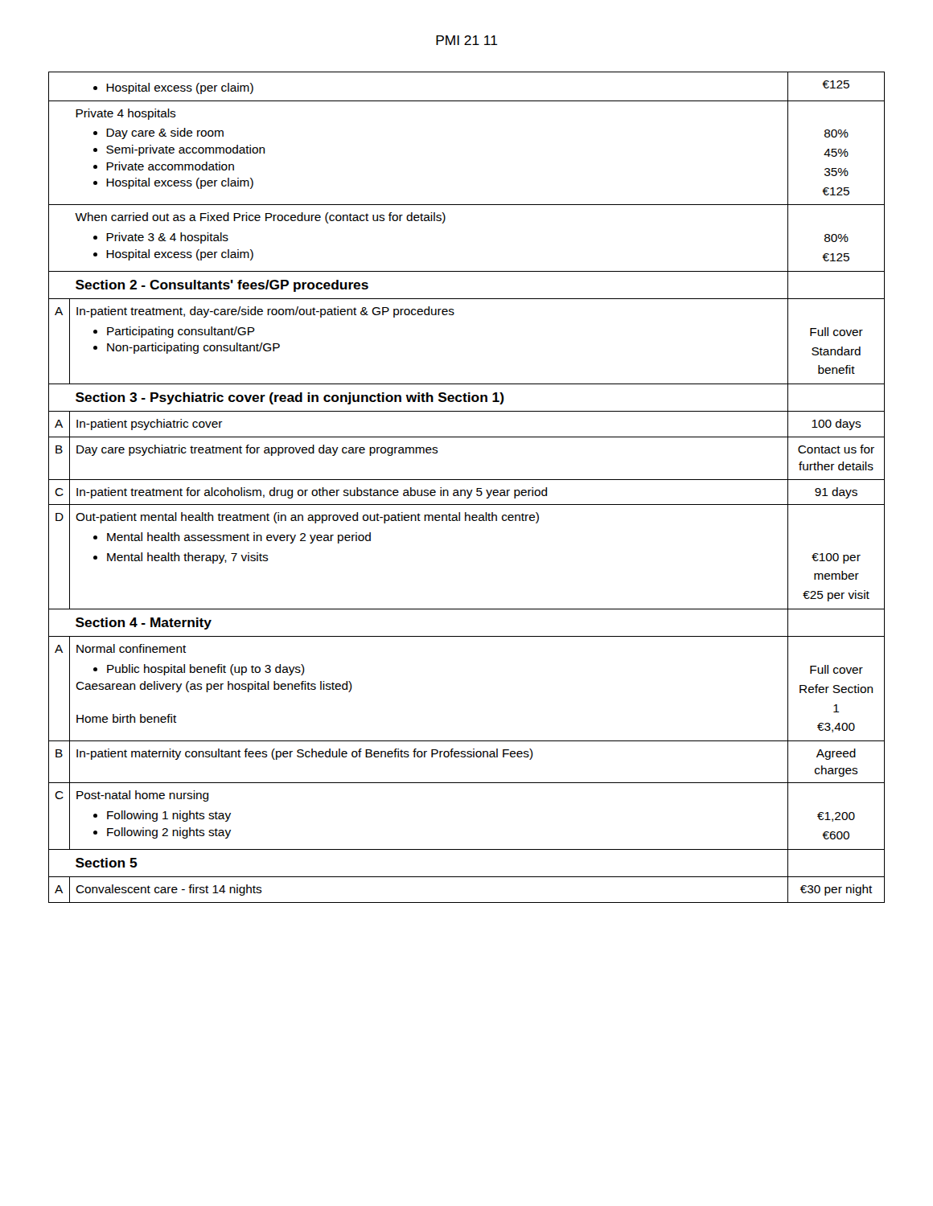PMI 21 11
| | Hospital excess (per claim) | €125 |
| | Private 4 hospitals Day care & side room Semi-private accommodation Private accommodation Hospital excess (per claim) | 80% 45% 35% €125 |
| | When carried out as a Fixed Price Procedure (contact us for details) Private 3 & 4 hospitals Hospital excess (per claim) | 80% €125 |
| | Section 2 - Consultants' fees/GP procedures | |
| A | In-patient treatment, day-care/side room/out-patient & GP procedures Participating consultant/GP Non-participating consultant/GP | Full cover Standard benefit |
| | Section 3 - Psychiatric cover (read in conjunction with Section 1) | |
| A | In-patient psychiatric cover | 100 days |
| B | Day care psychiatric treatment for approved day care programmes | Contact us for further details |
| C | In-patient treatment for alcoholism, drug or other substance abuse in any 5 year period | 91 days |
| D | Out-patient mental health treatment (in an approved out-patient mental health centre) Mental health assessment in every 2 year period Mental health therapy, 7 visits | €100 per member €25 per visit |
| | Section 4 - Maternity | |
| A | Normal confinement Public hospital benefit (up to 3 days) Caesarean delivery (as per hospital benefits listed) Home birth benefit | Full cover Refer Section 1 €3,400 |
| B | In-patient maternity consultant fees (per Schedule of Benefits for Professional Fees) | Agreed charges |
| C | Post-natal home nursing Following 1 nights stay Following 2 nights stay | €1,200 €600 |
| | Section 5 | |
| A | Convalescent care - first 14 nights | €30 per night |